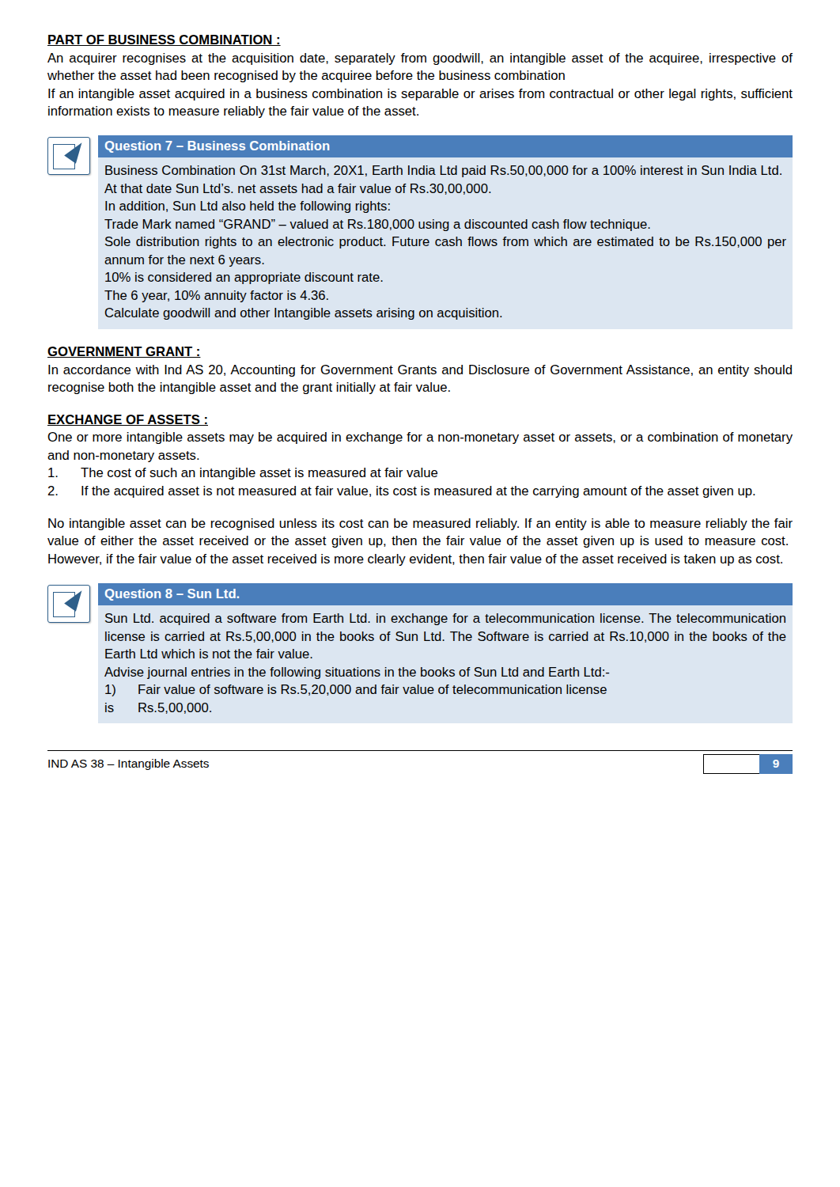PART OF BUSINESS COMBINATION :
An acquirer recognises at the acquisition date, separately from goodwill, an intangible asset of the acquiree, irrespective of whether the asset had been recognised by the acquiree before the business combination
If an intangible asset acquired in a business combination is separable or arises from contractual or other legal rights, sufficient information exists to measure reliably the fair value of the asset.
Question 7 – Business Combination
Business Combination On 31st March, 20X1, Earth India Ltd paid Rs.50,00,000 for a 100% interest in Sun India Ltd. At that date Sun Ltd’s. net assets had a fair value of Rs.30,00,000.
In addition, Sun Ltd also held the following rights:
Trade Mark named “GRAND” – valued at Rs.180,000 using a discounted cash flow technique.
Sole distribution rights to an electronic product. Future cash flows from which are estimated to be Rs.150,000 per annum for the next 6 years.
10% is considered an appropriate discount rate.
The 6 year, 10% annuity factor is 4.36.
Calculate goodwill and other Intangible assets arising on acquisition.
GOVERNMENT GRANT :
In accordance with Ind AS 20, Accounting for Government Grants and Disclosure of Government Assistance, an entity should recognise both the intangible asset and the grant initially at fair value.
EXCHANGE OF ASSETS :
One or more intangible assets may be acquired in exchange for a non-monetary asset or assets, or a combination of monetary and non-monetary assets.
1. The cost of such an intangible asset is measured at fair value
2. If the acquired asset is not measured at fair value, its cost is measured at the carrying amount of the asset given up.
No intangible asset can be recognised unless its cost can be measured reliably. If an entity is able to measure reliably the fair value of either the asset received or the asset given up, then the fair value of the asset given up is used to measure cost. However, if the fair value of the asset received is more clearly evident, then fair value of the asset received is taken up as cost.
Question 8 – Sun Ltd.
Sun Ltd. acquired a software from Earth Ltd. in exchange for a telecommunication license. The telecommunication license is carried at Rs.5,00,000 in the books of Sun Ltd. The Software is carried at Rs.10,000 in the books of the Earth Ltd which is not the fair value.
Advise journal entries in the following situations in the books of Sun Ltd and Earth Ltd:-
1) Fair value of software is Rs.5,20,000 and fair value of telecommunication license
is Rs.5,00,000.
IND AS 38 – Intangible Assets
9